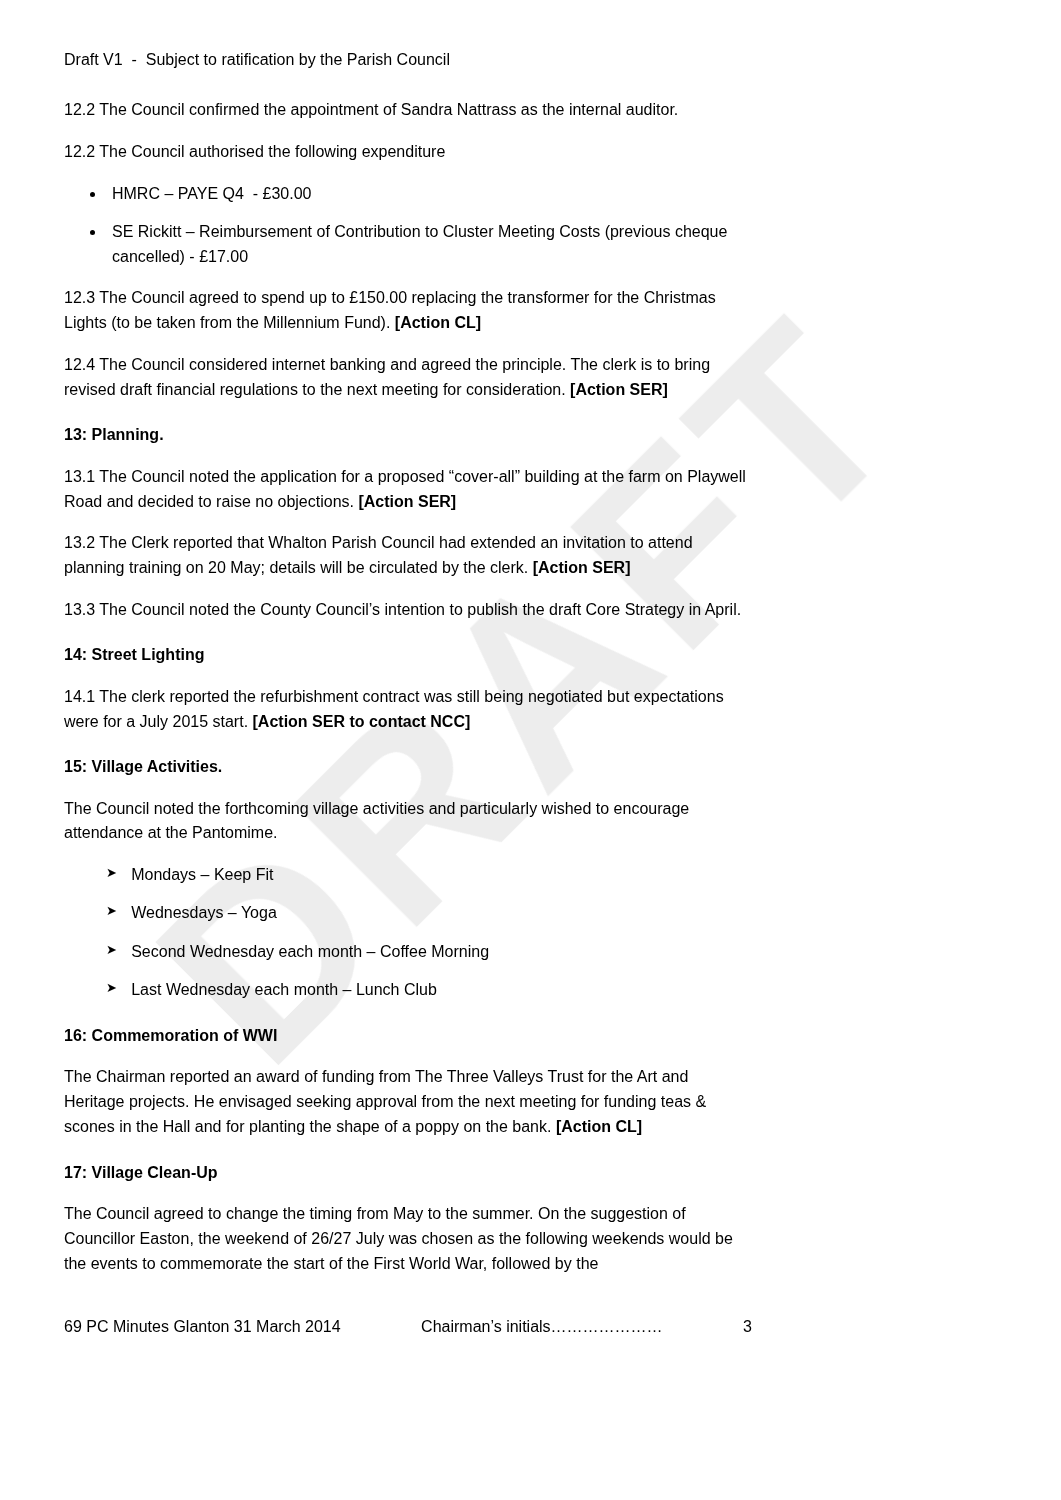Draft V1 - Subject to ratification by the Parish Council
12.2 The Council confirmed the appointment of Sandra Nattrass as the internal auditor.
12.2 The Council authorised the following expenditure
HMRC – PAYE Q4 - £30.00
SE Rickitt – Reimbursement of Contribution to Cluster Meeting Costs (previous cheque cancelled) - £17.00
12.3 The Council agreed to spend up to £150.00 replacing the transformer for the Christmas Lights (to be taken from the Millennium Fund). [Action CL]
12.4 The Council considered internet banking and agreed the principle. The clerk is to bring revised draft financial regulations to the next meeting for consideration. [Action SER]
13: Planning.
13.1 The Council noted the application for a proposed “cover-all” building at the farm on Playwell Road and decided to raise no objections. [Action SER]
13.2 The Clerk reported that Whalton Parish Council had extended an invitation to attend planning training on 20 May; details will be circulated by the clerk. [Action SER]
13.3 The Council noted the County Council’s intention to publish the draft Core Strategy in April.
14: Street Lighting
14.1 The clerk reported the refurbishment contract was still being negotiated but expectations were for a July 2015 start. [Action SER to contact NCC]
15: Village Activities.
The Council noted the forthcoming village activities and particularly wished to encourage attendance at the Pantomime.
Mondays – Keep Fit
Wednesdays – Yoga
Second Wednesday each month – Coffee Morning
Last Wednesday each month – Lunch Club
16: Commemoration of WWI
The Chairman reported an award of funding from The Three Valleys Trust for the Art and Heritage projects. He envisaged seeking approval from the next meeting for funding teas & scones in the Hall and for planting the shape of a poppy on the bank. [Action CL]
17: Village Clean-Up
The Council agreed to change the timing from May to the summer. On the suggestion of Councillor Easton, the weekend of 26/27 July was chosen as the following weekends would be the events to commemorate the start of the First World War, followed by the
69 PC Minutes Glanton 31 March 2014
Chairman’s initials…………………
3